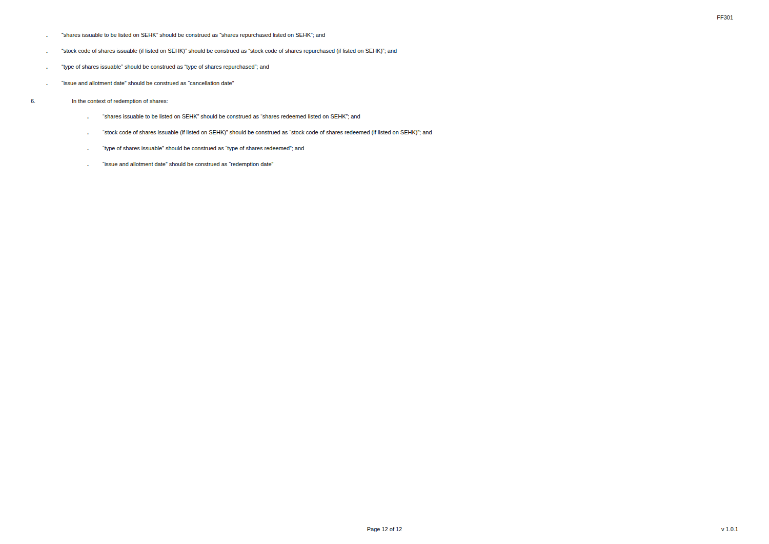FF301
.“shares issuable to be listed on SEHK” should be construed as “shares repurchased listed on SEHK”; and
.“stock code of shares issuable (if listed on SEHK)” should be construed as “stock code of shares repurchased (if listed on SEHK)”; and
.“type of shares issuable” should be construed as “type of shares repurchased”; and
.“issue and allotment date” should be construed as “cancellation date”
6.
In the context of redemption of shares:
.“shares issuable to be listed on SEHK” should be construed as “shares redeemed listed on SEHK”; and
.“stock code of shares issuable (if listed on SEHK)” should be construed as “stock code of shares redeemed (if listed on SEHK)”; and
.“type of shares issuable” should be construed as “type of shares redeemed”; and
.“issue and allotment date” should be construed as “redemption date”
Page 12 of 12
v 1.0.1